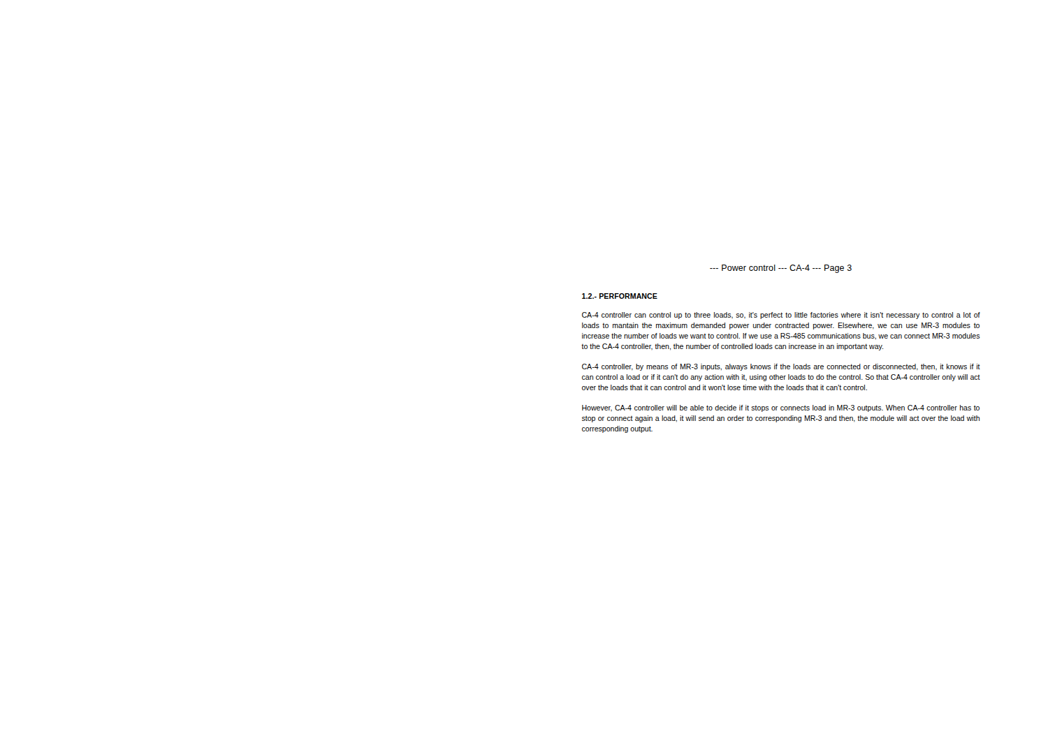--- Power control --- CA-4 --- Page 3
1.2.- PERFORMANCE
CA-4 controller can control up to three loads, so, it's perfect to little factories where it isn't necessary to control a lot of loads to mantain the maximum demanded power under contracted power. Elsewhere, we can use MR-3 modules to increase the number of loads we want to control. If we use a RS-485 communications bus, we can connect MR-3 modules to the CA-4 controller, then, the number of controlled loads can increase in an important way.
CA-4 controller, by means of MR-3 inputs, always knows if the loads are connected or disconnected, then, it knows if it can control a load or if it can't do any action with it, using other loads to do the control. So that CA-4 controller only will act over the loads that it can control and it won't lose time with the loads that it can't control.
However, CA-4 controller will be able to decide if it stops or connects load in MR-3 outputs. When CA-4 controller has to stop or connect again a load, it will send an order to corresponding MR-3 and then, the module will act over the load with corresponding output.